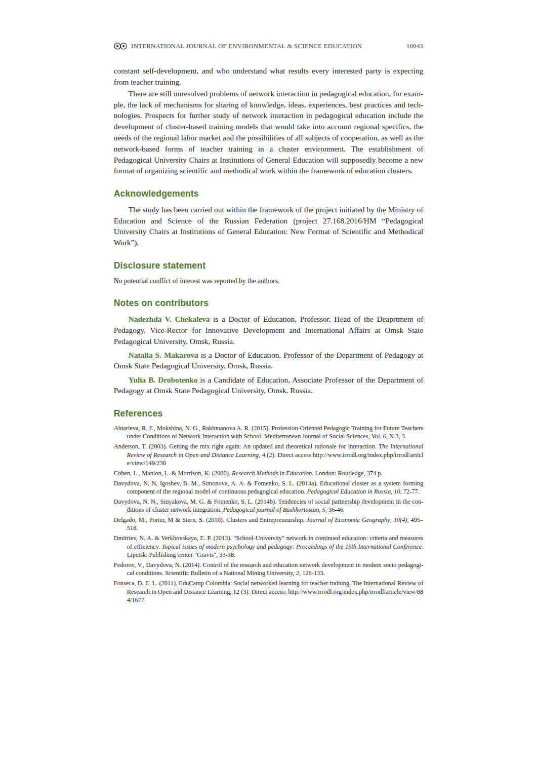International Journal of Environmental & Science Education 10043
constant self-development, and who understand what results every interested party is expecting from teacher training.
There are still unresolved problems of network interaction in pedagogical education, for example, the lack of mechanisms for sharing of knowledge, ideas, experiences, best practices and technologies. Prospects for further study of network interaction in pedagogical education include the development of cluster-based training models that would take into account regional specifics, the needs of the regional labor market and the possibilities of all subjects of cooperation, as well as the network-based forms of teacher training in a cluster environment. The establishment of Pedagogical University Chairs at Institutions of General Education will supposedly become a new format of organizing scientific and methodical work within the framework of education clusters.
Acknowledgements
The study has been carried out within the framework of the project initiated by the Ministry of Education and Science of the Russian Federation (project 27.168.2016/HM “Pedagogical University Chairs at Institutions of General Education: New Format of Scientific and Methodical Work”).
Disclosure statement
No potential conflict of interest was reported by the authors.
Notes on contributors
Nadezhda V. Chekaleva is a Doctor of Education, Professor, Head of the Deaprtment of Pedagogy, Vice-Rector for Innovative Development and International Affairs at Omsk State Pedagogical University, Omsk, Russia.
Natalia S. Makarova is a Doctor of Education, Professor of the Department of Pedagogy at Omsk State Pedagogical University, Omsk, Russia.
Yulia B. Drobotenko is a Candidate of Education, Associate Professor of the Department of Pedagogy at Omsk State Pedagogical University, Omsk, Russia.
References
Ahtarieva, R. F., Mokshina, N. G., Rakhmanova A. R. (2015). Profession-Oriented Pedagogic Training for Future Teachers under Conditions of Network Interaction with School. Mediterranean Journal of Social Sciences, Vol. 6, N 3, 3.
Anderson, T. (2003). Getting the mix right again: An updated and theoretical rationale for interaction. The International Review of Research in Open and Distance Learning, 4 (2). Direct access http://www.irrodl.org/index.php/irrodl/article/view/149/230
Cohen, L., Manion, L. & Morrison, K. (2000). Research Methods in Education. London: Routledge, 374 p.
Davydova, N. N, Igoshev, B. M., Simonova, A. A. & Fomenko, S. L. (2014a). Educational cluster as a system forming component of the regional model of continuous pedagogical education. Pedagogical Education in Russia, 10, 72-77.
Davydova, N. N., Sinyakova, M. G. & Fomenko, S. L. (2014b). Tendencies of social partnership development in the conditions of cluster network integration. Pedagogical journal of Bashkortostan, 5, 36-46.
Delgado, M., Porter, M & Stern, S. (2010). Clusters and Entrepreneurship. Journal of Economic Geography, 10(4), 495–518.
Dmitriev, N. A. & Verkhovskaya, E. P. (2013). "School-University" network in continued education: criteria and measures of efficiency. Topical issues of modern psychology and pedagogy: Proceedings of the 15th International Conference. Lipetsk: Publishing center "Gravis", 33-38.
Fedorov, V., Davydova, N. (2014). Control of the research and education network development in modern socio pedagogical conditions. Scientific Bulletin of a National Mining University, 2, 126-133.
Fonseca, D. E. L. (2011). EduCamp Colombia: Social networked learning for teacher training. The International Review of Research in Open and Distance Learning, 12 (3). Direct access: http://www.irrodl.org/index.php/irrodl/article/view/884/1677